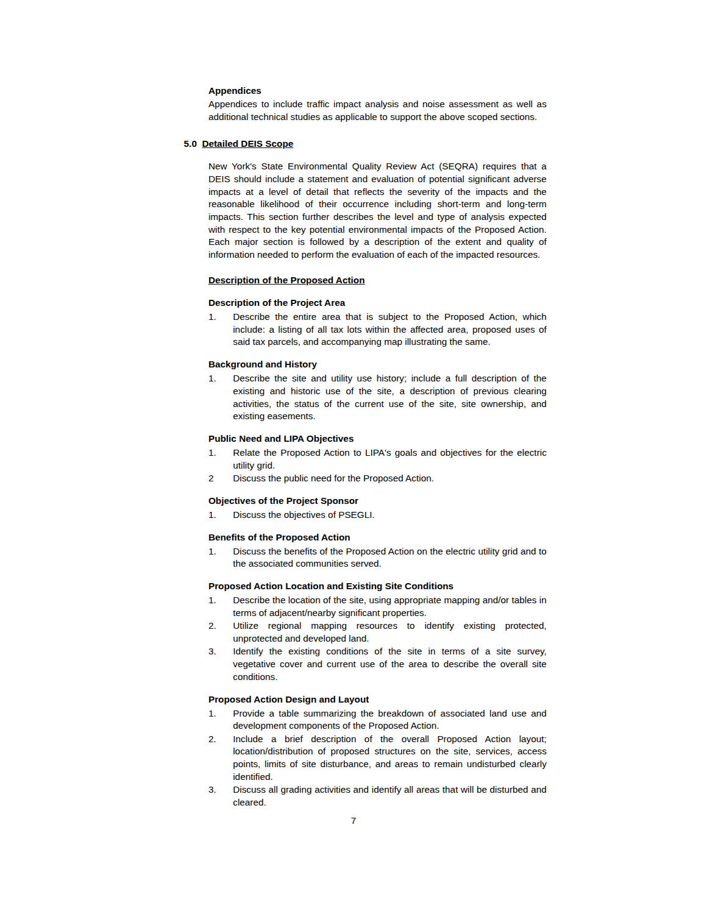Appendices
Appendices to include traffic impact analysis and noise assessment as well as additional technical studies as applicable to support the above scoped sections.
5.0 Detailed DEIS Scope
New York's State Environmental Quality Review Act (SEQRA) requires that a DEIS should include a statement and evaluation of potential significant adverse impacts at a level of detail that reflects the severity of the impacts and the reasonable likelihood of their occurrence including short-term and long-term impacts. This section further describes the level and type of analysis expected with respect to the key potential environmental impacts of the Proposed Action. Each major section is followed by a description of the extent and quality of information needed to perform the evaluation of each of the impacted resources.
Description of the Proposed Action
Description of the Project Area
Describe the entire area that is subject to the Proposed Action, which include: a listing of all tax lots within the affected area, proposed uses of said tax parcels, and accompanying map illustrating the same.
Background and History
Describe the site and utility use history; include a full description of the existing and historic use of the site, a description of previous clearing activities, the status of the current use of the site, site ownership, and existing easements.
Public Need and LIPA Objectives
Relate the Proposed Action to LIPA's goals and objectives for the electric utility grid.
Discuss the public need for the Proposed Action.
Objectives of the Project Sponsor
Discuss the objectives of PSEGLI.
Benefits of the Proposed Action
Discuss the benefits of the Proposed Action on the electric utility grid and to the associated communities served.
Proposed Action Location and Existing Site Conditions
Describe the location of the site, using appropriate mapping and/or tables in terms of adjacent/nearby significant properties.
Utilize regional mapping resources to identify existing protected, unprotected and developed land.
Identify the existing conditions of the site in terms of a site survey, vegetative cover and current use of the area to describe the overall site conditions.
Proposed Action Design and Layout
Provide a table summarizing the breakdown of associated land use and development components of the Proposed Action.
Include a brief description of the overall Proposed Action layout; location/distribution of proposed structures on the site, services, access points, limits of site disturbance, and areas to remain undisturbed clearly identified.
Discuss all grading activities and identify all areas that will be disturbed and cleared.
7